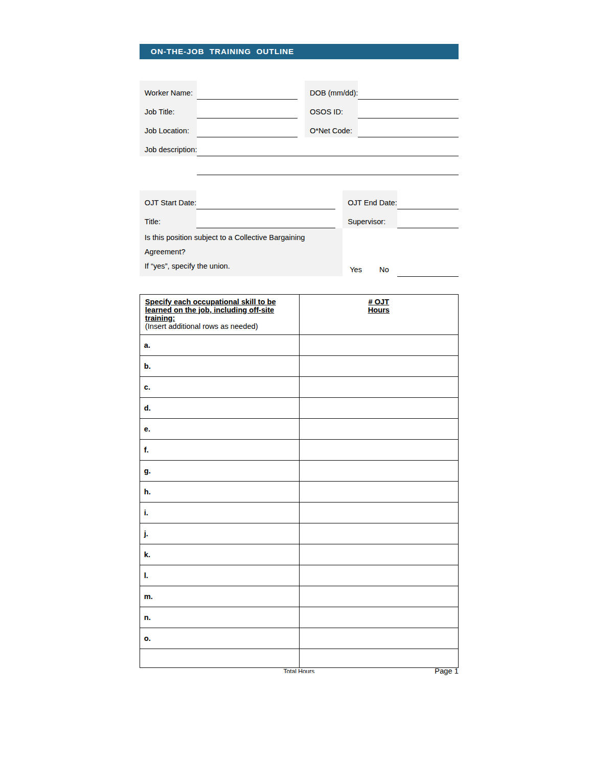ON-THE-JOB TRAINING OUTLINE
| Worker Name: | | | DOB (mm/dd): | |
| Job Title: | | | OSOS ID: | |
| Job Location: | | | O*Net Code: | |
| Job description: | |
| OJT Start Date: | | | OJT End Date: | |
| Title: | | | Supervisor: | |
| Is this position subject to a Collective Bargaining Agreement? If “yes”, specify the union. | Yes No | |
| Specify each occupational skill to be learned on the job, including off-site training: (Insert additional rows as needed) | # OJT Hours |
| --- | --- |
| a. | |
| b. | |
| c. | |
| d. | |
| e. | |
| f. | |
| g. | |
| h. | |
| i. | |
| j. | |
| k. | |
| l. | |
| m. | |
| n. | |
| o. | |
Total Hours
Page 1